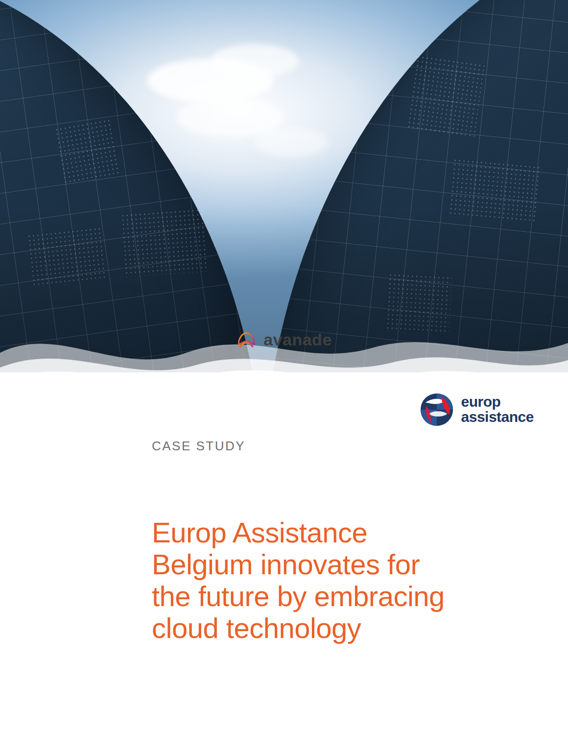avanade
europ assistance
CASE STUDY
Europ Assistance
Belgium innovates for
the future by embracing
cloud technology